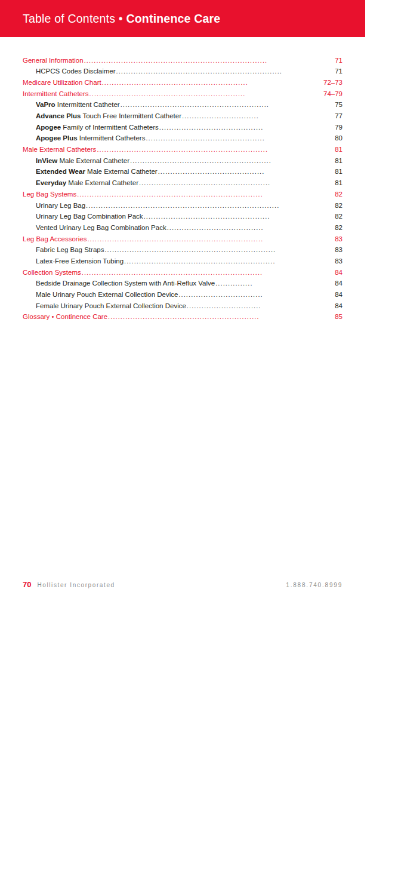Table of Contents • Continence Care
General Information.......................................................................... 71
HCPCS Codes Disclaimer................................................................... 71
Medicare Utilization Chart........................................................... 72–73
Intermittent Catheters............................................................... 74–79
VaPro Intermittent Catheter............................................................ 75
Advance Plus Touch Free Intermittent Catheter............................... 77
Apogee Family of Intermittent Catheters.......................................... 79
Apogee Plus Intermittent Catheters................................................ 80
Male External Catheters..................................................................... 81
InView Male External Catheter......................................................... 81
Extended Wear Male External Catheter........................................... 81
Everyday Male External Catheter..................................................... 81
Leg Bag Systems........................................................................... 82
Urinary Leg Bag.............................................................................. 82
Urinary Leg Bag Combination Pack................................................... 82
Vented Urinary Leg Bag Combination Pack....................................... 82
Leg Bag Accessories....................................................................... 83
Fabric Leg Bag Straps..................................................................... 83
Latex-Free Extension Tubing............................................................. 83
Collection Systems......................................................................... 84
Bedside Drainage Collection System with Anti-Reflux Valve............... 84
Male Urinary Pouch External Collection Device.................................. 84
Female Urinary Pouch External Collection Device.............................. 84
Glossary • Continence Care............................................................. 85
70 Hollister Incorporated 1.888.740.8999